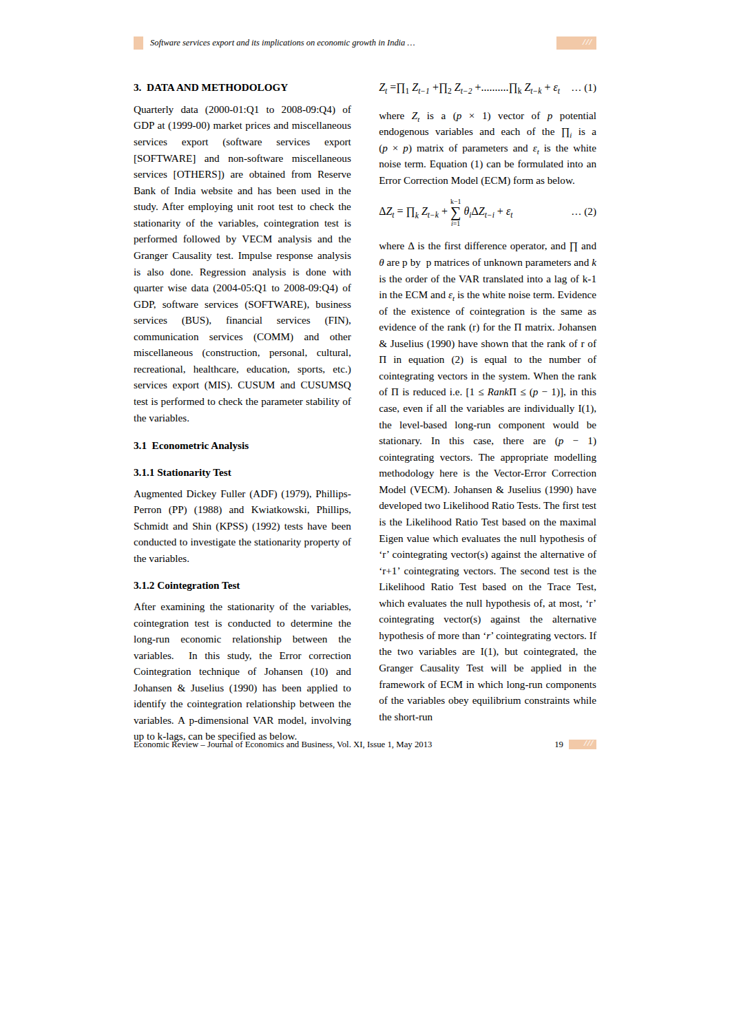Software services export and its implications on economic growth in India …
///
3. DATA AND METHODOLOGY
Quarterly data (2000-01:Q1 to 2008-09:Q4) of GDP at (1999-00) market prices and miscellaneous services export (software services export [SOFTWARE] and non-software miscellaneous services [OTHERS]) are obtained from Reserve Bank of India website and has been used in the study. After employing unit root test to check the stationarity of the variables, cointegration test is performed followed by VECM analysis and the Granger Causality test. Impulse response analysis is also done. Regression analysis is done with quarter wise data (2004-05:Q1 to 2008-09:Q4) of GDP, software services (SOFTWARE), business services (BUS), financial services (FIN), communication services (COMM) and other miscellaneous (construction, personal, cultural, recreational, healthcare, education, sports, etc.) services export (MIS). CUSUM and CUSUMSQ test is performed to check the parameter stability of the variables.
3.1 Econometric Analysis
3.1.1 Stationarity Test
Augmented Dickey Fuller (ADF) (1979), Phillips-Perron (PP) (1988) and Kwiatkowski, Phillips, Schmidt and Shin (KPSS) (1992) tests have been conducted to investigate the stationarity property of the variables.
3.1.2 Cointegration Test
After examining the stationarity of the variables, cointegration test is conducted to determine the long-run economic relationship between the variables. In this study, the Error correction Cointegration technique of Johansen (10) and Johansen & Juselius (1990) has been applied to identify the cointegration relationship between the variables. A p-dimensional VAR model, involving up to k-lags, can be specified as below.
Zt =∏1 Zt−1 +∏2 Zt−2 +..........∏k Zt−k + εt
… (1)
where Zt is a (p × 1) vector of p potential endogenous variables and each of the ∏i is a (p × p) matrix of parameters and εt is the white noise term. Equation (1) can be formulated into an Error Correction Model (ECM) form as below.
ΔZt = ∏k Zt−k + k−1∑i=1 θi ΔZt−i + εt
… (2)
where Δ is the first difference operator, and ∏ and θ are p by p matrices of unknown parameters and k is the order of the VAR translated into a lag of k-1 in the ECM and εt is the white noise term. Evidence of the existence of cointegration is the same as evidence of the rank (r) for the Π matrix. Johansen & Juselius (1990) have shown that the rank of r of Π in equation (2) is equal to the number of cointegrating vectors in the system. When the rank of Π is reduced i.e. [1 ≤ Rank Π ≤ (p − 1)], in this case, even if all the variables are individually I(1), the level-based long-run component would be stationary. In this case, there are (p − 1) cointegrating vectors. The appropriate modelling methodology here is the Vector-Error Correction Model (VECM). Johansen & Juselius (1990) have developed two Likelihood Ratio Tests. The first test is the Likelihood Ratio Test based on the maximal Eigen value which evaluates the null hypothesis of ‘r’ cointegrating vector(s) against the alternative of ‘r+1’ cointegrating vectors. The second test is the Likelihood Ratio Test based on the Trace Test, which evaluates the null hypothesis of, at most, ‘r’ cointegrating vector(s) against the alternative hypothesis of more than ‘r’ cointegrating vectors. If the two variables are I(1), but cointegrated, the Granger Causality Test will be applied in the framework of ECM in which long-run components of the variables obey equilibrium constraints while the short-run
Economic Review – Journal of Economics and Business, Vol. XI, Issue 1, May 2013
19
///